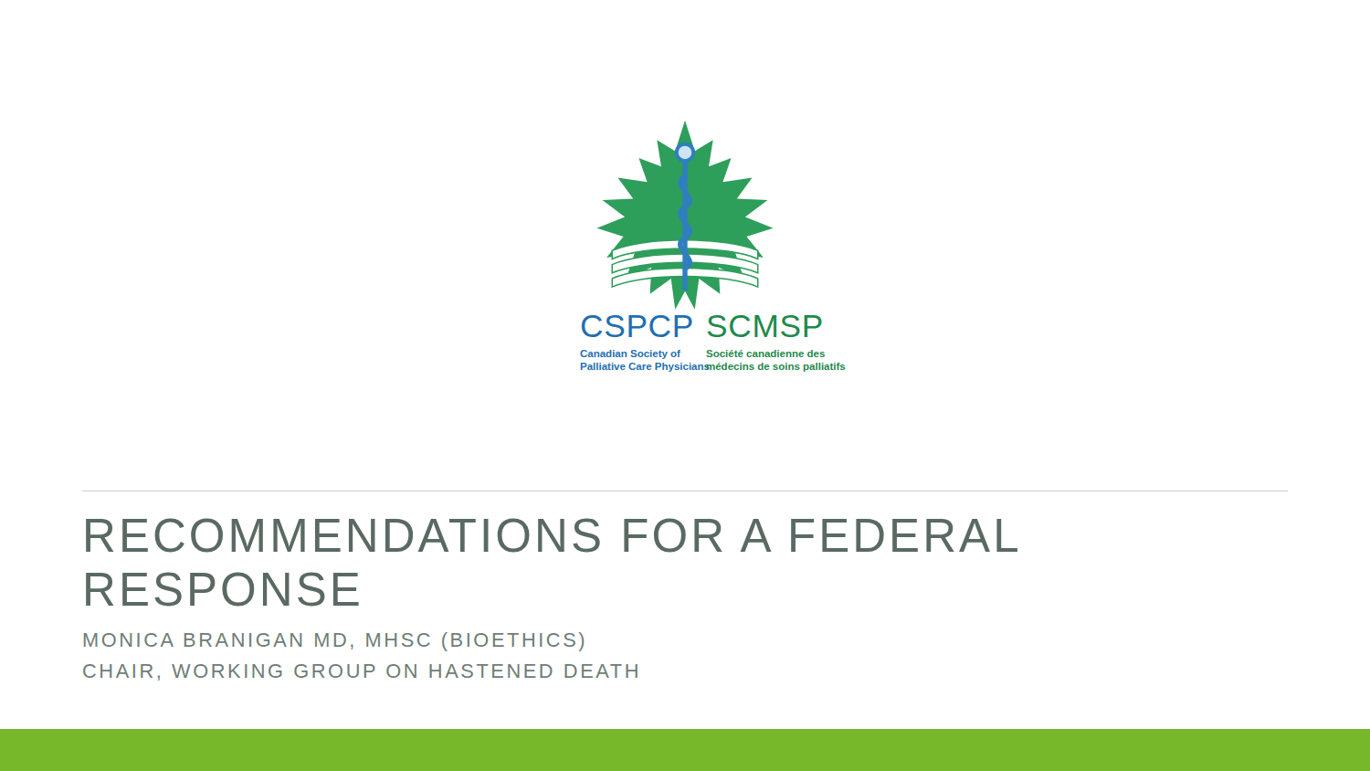Canadian Society of Palliative Care Physicians / Société canadienne des médecins de soins palliatifs logo A green maple leaf with a blue caduceus-style staff and ribbon, above the society name in English and French. CSPCP SCMSP Canadian Society of Palliative Care Physicians Société canadienne des médecins de soins palliatifs
Recommendations for a Federal Response
Monica Branigan MD, MHSc (Bioethics)
Chair, Working Group on Hastened Death